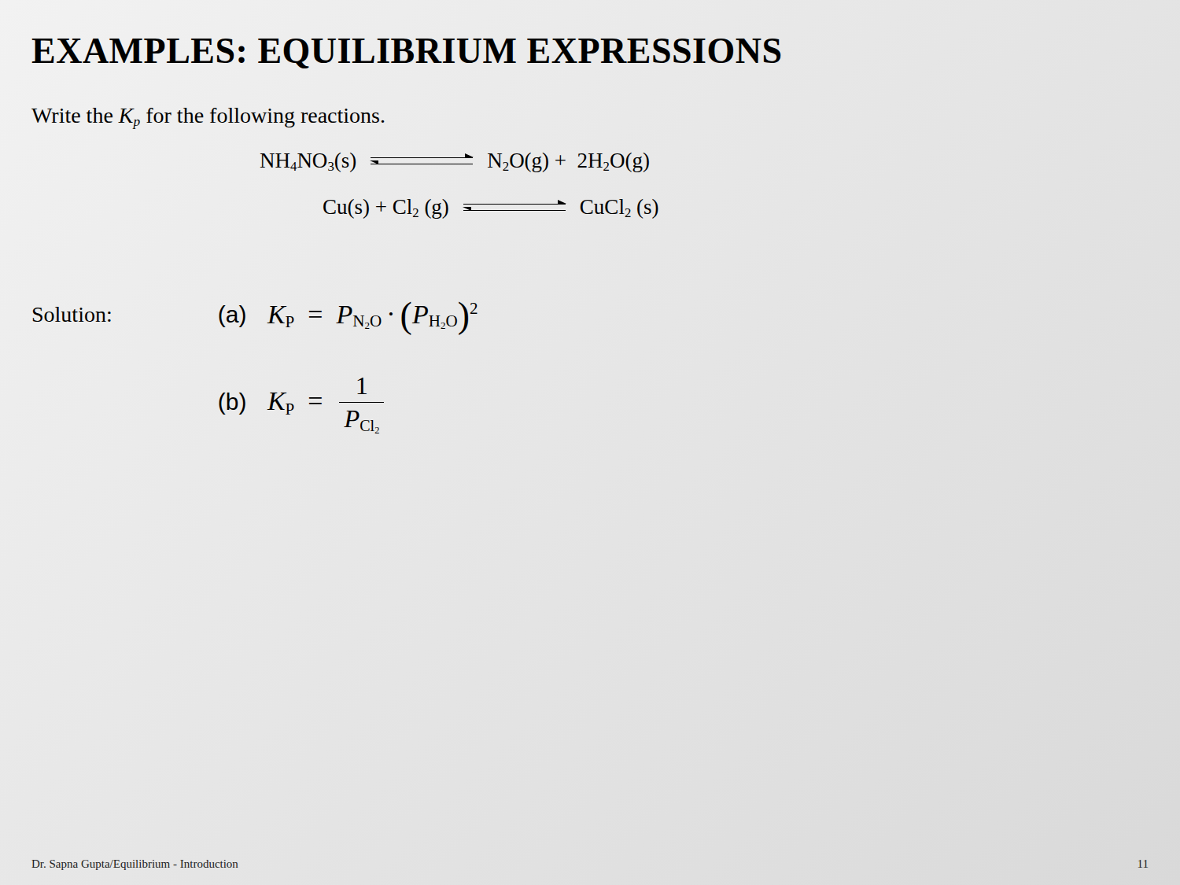EXAMPLES: EQUILIBRIUM EXPRESSIONS
Write the Kp for the following reactions.
NH4NO3(s) N2O(g) + 2H2O(g)
Cu(s) + Cl2 (g) CuCl2 (s)
Solution:
(a) KP = PN2O·(PH2O)2
(b) KP = 1 PCl2
Dr. Sapna Gupta/Equilibrium - Introduction 11